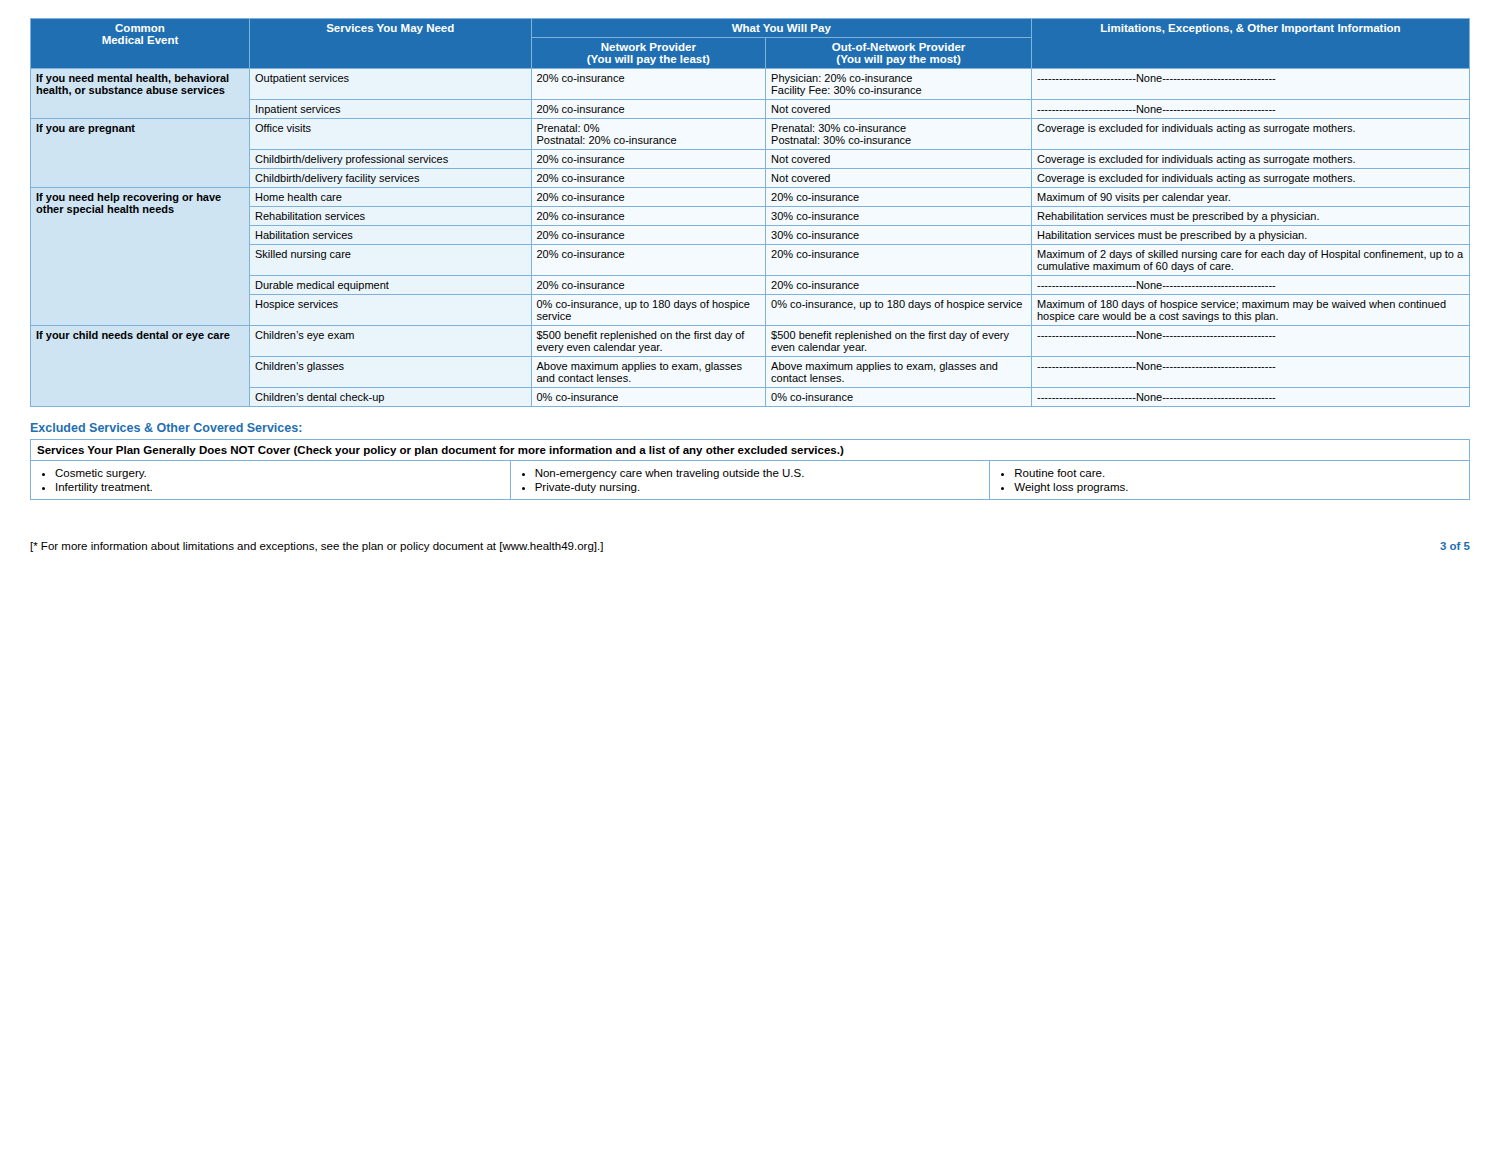| Common Medical Event | Services You May Need | What You Will Pay | Limitations, Exceptions, & Other Important Information |
| --- | --- | --- | --- |
| Network Provider (You will pay the least) | Out-of-Network Provider (You will pay the most) |
| If you need mental health, behavioral health, or substance abuse services | Outpatient services | 20% co-insurance | Physician: 20% co-insurance Facility Fee: 30% co-insurance | ---------------------------None------------------------------- |
| Inpatient services | 20% co-insurance | Not covered | ---------------------------None------------------------------- |
| If you are pregnant | Office visits | Prenatal: 0% Postnatal: 20% co-insurance | Prenatal: 30% co-insurance Postnatal: 30% co-insurance | Coverage is excluded for individuals acting as surrogate mothers. |
| Childbirth/delivery professional services | 20% co-insurance | Not covered | Coverage is excluded for individuals acting as surrogate mothers. |
| Childbirth/delivery facility services | 20% co-insurance | Not covered | Coverage is excluded for individuals acting as surrogate mothers. |
| If you need help recovering or have other special health needs | Home health care | 20% co-insurance | 20% co-insurance | Maximum of 90 visits per calendar year. |
| Rehabilitation services | 20% co-insurance | 30% co-insurance | Rehabilitation services must be prescribed by a physician. |
| Habilitation services | 20% co-insurance | 30% co-insurance | Habilitation services must be prescribed by a physician. |
| Skilled nursing care | 20% co-insurance | 20% co-insurance | Maximum of 2 days of skilled nursing care for each day of Hospital confinement, up to a cumulative maximum of 60 days of care. |
| Durable medical equipment | 20% co-insurance | 20% co-insurance | ---------------------------None------------------------------- |
| Hospice services | 0% co-insurance, up to 180 days of hospice service | 0% co-insurance, up to 180 days of hospice service | Maximum of 180 days of hospice service; maximum may be waived when continued hospice care would be a cost savings to this plan. |
| If your child needs dental or eye care | Children’s eye exam | $500 benefit replenished on the first day of every even calendar year. | $500 benefit replenished on the first day of every even calendar year. | ---------------------------None------------------------------- |
| Children’s glasses | Above maximum applies to exam, glasses and contact lenses. | Above maximum applies to exam, glasses and contact lenses. | ---------------------------None------------------------------- |
| Children’s dental check-up | 0% co-insurance | 0% co-insurance | ---------------------------None------------------------------- |
Excluded Services & Other Covered Services:
| Services Your Plan Generally Does NOT Cover (Check your policy or plan document for more information and a list of any other excluded services.) |
| --- |
| Cosmetic surgery. Infertility treatment. | Non-emergency care when traveling outside the U.S. Private-duty nursing. | Routine foot care. Weight loss programs. |
[* For more information about limitations and exceptions, see the plan or policy document at [www.health49.org].] 3 of 5